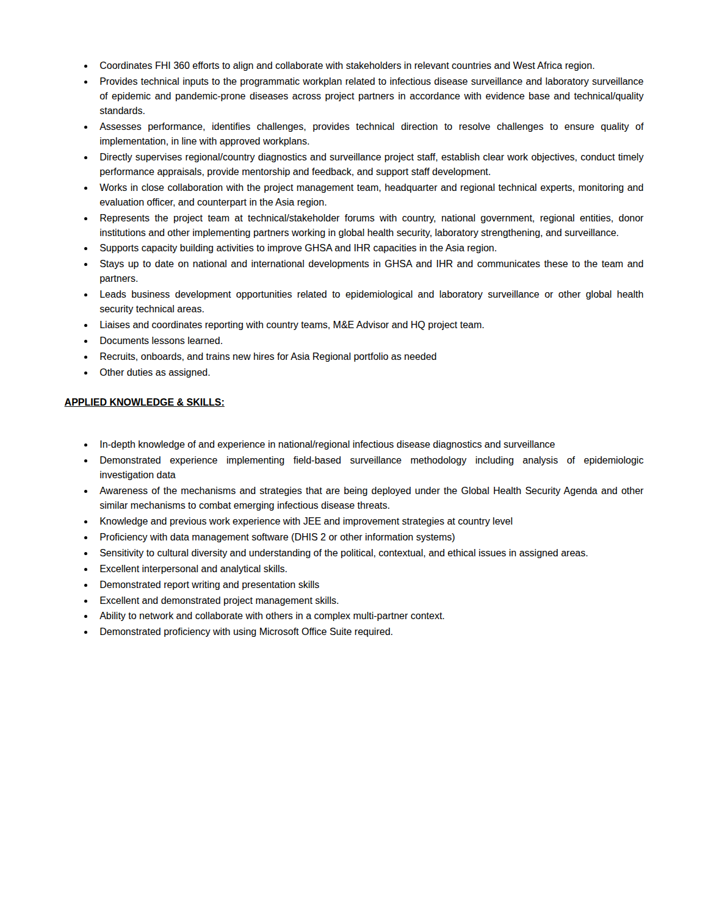Coordinates FHI 360 efforts to align and collaborate with stakeholders in relevant countries and West Africa region.
Provides technical inputs to the programmatic workplan related to infectious disease surveillance and laboratory surveillance of epidemic and pandemic-prone diseases across project partners in accordance with evidence base and technical/quality standards.
Assesses performance, identifies challenges, provides technical direction to resolve challenges to ensure quality of implementation, in line with approved workplans.
Directly supervises regional/country diagnostics and surveillance project staff, establish clear work objectives, conduct timely performance appraisals, provide mentorship and feedback, and support staff development.
Works in close collaboration with the project management team, headquarter and regional technical experts, monitoring and evaluation officer, and counterpart in the Asia region.
Represents the project team at technical/stakeholder forums with country, national government, regional entities, donor institutions and other implementing partners working in global health security, laboratory strengthening, and surveillance.
Supports capacity building activities to improve GHSA and IHR capacities in the Asia region.
Stays up to date on national and international developments in GHSA and IHR and communicates these to the team and partners.
Leads business development opportunities related to epidemiological and laboratory surveillance or other global health security technical areas.
Liaises and coordinates reporting with country teams, M&E Advisor and HQ project team.
Documents lessons learned.
Recruits, onboards, and trains new hires for Asia Regional portfolio as needed
Other duties as assigned.
APPLIED KNOWLEDGE & SKILLS:
In-depth knowledge of and experience in national/regional infectious disease diagnostics and surveillance
Demonstrated experience implementing field-based surveillance methodology including analysis of epidemiologic investigation data
Awareness of the mechanisms and strategies that are being deployed under the Global Health Security Agenda and other similar mechanisms to combat emerging infectious disease threats.
Knowledge and previous work experience with JEE and improvement strategies at country level
Proficiency with data management software (DHIS 2 or other information systems)
Sensitivity to cultural diversity and understanding of the political, contextual, and ethical issues in assigned areas.
Excellent interpersonal and analytical skills.
Demonstrated report writing and presentation skills
Excellent and demonstrated project management skills.
Ability to network and collaborate with others in a complex multi-partner context.
Demonstrated proficiency with using Microsoft Office Suite required.